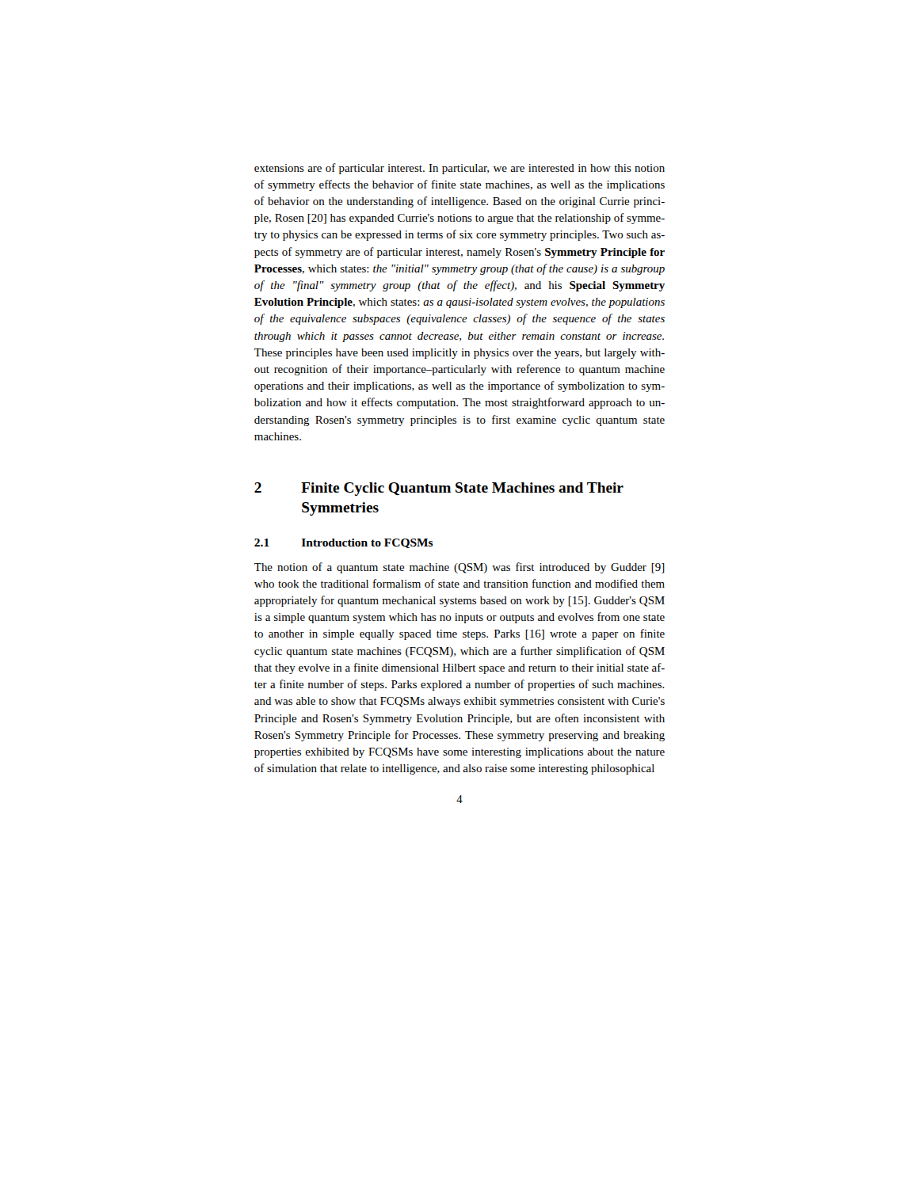extensions are of particular interest. In particular, we are interested in how this notion of symmetry effects the behavior of finite state machines, as well as the implications of behavior on the understanding of intelligence. Based on the original Currie principle, Rosen [20] has expanded Currie's notions to argue that the relationship of symmetry to physics can be expressed in terms of six core symmetry principles. Two such aspects of symmetry are of particular interest, namely Rosen's Symmetry Principle for Processes, which states: the "initial" symmetry group (that of the cause) is a subgroup of the "final" symmetry group (that of the effect), and his Special Symmetry Evolution Principle, which states: as a qausi-isolated system evolves, the populations of the equivalence subspaces (equivalence classes) of the sequence of the states through which it passes cannot decrease, but either remain constant or increase. These principles have been used implicitly in physics over the years, but largely without recognition of their importance–particularly with reference to quantum machine operations and their implications, as well as the importance of symbolization to symbolization and how it effects computation. The most straightforward approach to understanding Rosen's symmetry principles is to first examine cyclic quantum state machines.
2 Finite Cyclic Quantum State Machines and Their
Symmetries
2.1 Introduction to FCQSMs
The notion of a quantum state machine (QSM) was first introduced by Gudder [9] who took the traditional formalism of state and transition function and modified them appropriately for quantum mechanical systems based on work by [15]. Gudder's QSM is a simple quantum system which has no inputs or outputs and evolves from one state to another in simple equally spaced time steps. Parks [16] wrote a paper on finite cyclic quantum state machines (FCQSM), which are a further simplification of QSM that they evolve in a finite dimensional Hilbert space and return to their initial state after a finite number of steps. Parks explored a number of properties of such machines. and was able to show that FCQSMs always exhibit symmetries consistent with Curie's Principle and Rosen's Symmetry Evolution Principle, but are often inconsistent with Rosen's Symmetry Principle for Processes. These symmetry preserving and breaking properties exhibited by FCQSMs have some interesting implications about the nature of simulation that relate to intelligence, and also raise some interesting philosophical
4